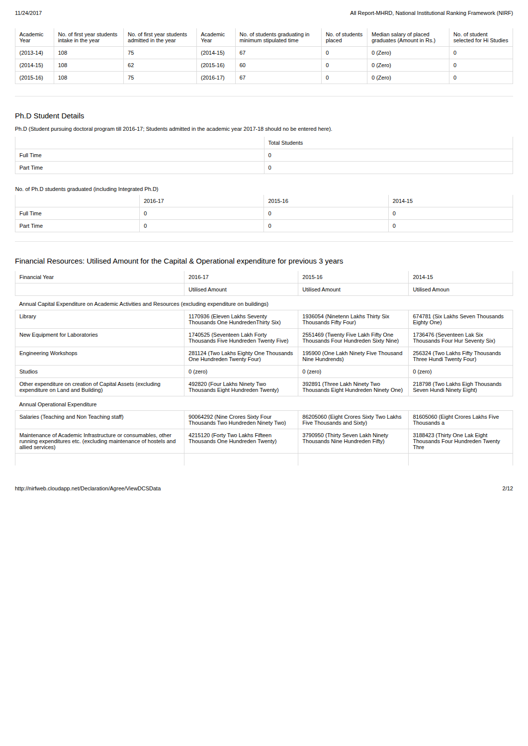11/24/2017 All Report-MHRD, National Institutional Ranking Framework (NIRF)
| Academic Year | No. of first year students intake in the year | No. of first year students admitted in the year | Academic Year | No. of students graduating in minimum stipulated time | No. of students placed | Median salary of placed graduates (Amount in Rs.) | No. of student selected for Hi Studies |
| --- | --- | --- | --- | --- | --- | --- | --- |
| (2013-14) | 108 | 75 | (2014-15) | 67 | 0 | 0 (Zero) | 0 |
| (2014-15) | 108 | 62 | (2015-16) | 60 | 0 | 0 (Zero) | 0 |
| (2015-16) | 108 | 75 | (2016-17) | 67 | 0 | 0 (Zero) | 0 |
Ph.D Student Details
Ph.D (Student pursuing doctoral program till 2016-17; Students admitted in the academic year 2017-18 should no be entered here).
| | Total Students |
| --- | --- |
| Full Time | 0 |
| Part Time | 0 |
| No. of Ph.D students graduated (including Integrated Ph.D) |
| --- |
| | 2016-17 | 2015-16 | 2014-15 |
| Full Time | 0 | 0 | 0 |
| Part Time | 0 | 0 | 0 |
Financial Resources: Utilised Amount for the Capital & Operational expenditure for previous 3 years
| Financial Year | 2016-17 | 2015-16 | 2014-15 |
| --- | --- | --- | --- |
| | Utilised Amount | Utilised Amount | Utilised Amoun |
| Annual Capital Expenditure on Academic Activities and Resources (excluding expenditure on buildings) |
| Library | 1170936 (Eleven Lakhs Seventy Thousands One HundredenThirty Six) | 1936054 (Ninetenn Lakhs Thirty Six Thousands Fifty Four) | 674781 (Six Lakhs Seven Thousands Eighty One) |
| New Equipment for Laboratories | 1740525 (Seventeen Lakh Forty Thousands Five Hundreden Twenty Five) | 2551469 (Twenty Five Lakh Fifty One Thousands Four Hundreden Sixty Nine) | 1736476 (Seventeen Lak Six Thousands Four Hur Seventy Six) |
| Engineering Workshops | 281124 (Two Lakhs Eighty One Thousands One Hundreden Twenty Four) | 195900 (One Lakh Ninety Five Thousand Nine Hundrends) | 256324 (Two Lakhs Fifty Thousands Three Hundi Twenty Four) |
| Studios | 0 (zero) | 0 (zero) | 0 (zero) |
| Other expenditure on creation of Capital Assets (excluding expenditure on Land and Building) | 492820 (Four Lakhs Ninety Two Thousands Eight Hundreden Twenty) | 392891 (Three Lakh Ninety Two Thousands Eight Hundreden Ninety One) | 218798 (Two Lakhs Eigh Thousands Seven Hundi Ninety Eight) |
| Annual Operational Expenditure |
| Salaries (Teaching and Non Teaching staff) | 90064292 (Nine Crores Sixty Four Thousands Two Hundreden Ninety Two) | 86205060 (Eight Crores Sixty Two Lakhs Five Thousands and Sixty) | 81605060 (Eight Crores Lakhs Five Thousands a |
| Maintenance of Academic Infrastructure or consumables, other running expenditures etc. (excluding maintenance of hostels and allied services) | 4215120 (Forty Two Lakhs Fifteen Thousands One Hundreden Twenty) | 3790950 (Thirty Seven Lakh Ninety Thousands Nine Hundreden Fifty) | 3188423 (Thirty One Lak Eight Thousands Four Hundreden Twenty Thre |
http://nirfweb.cloudapp.net/Declaration/Agree/ViewDCSData 2/12